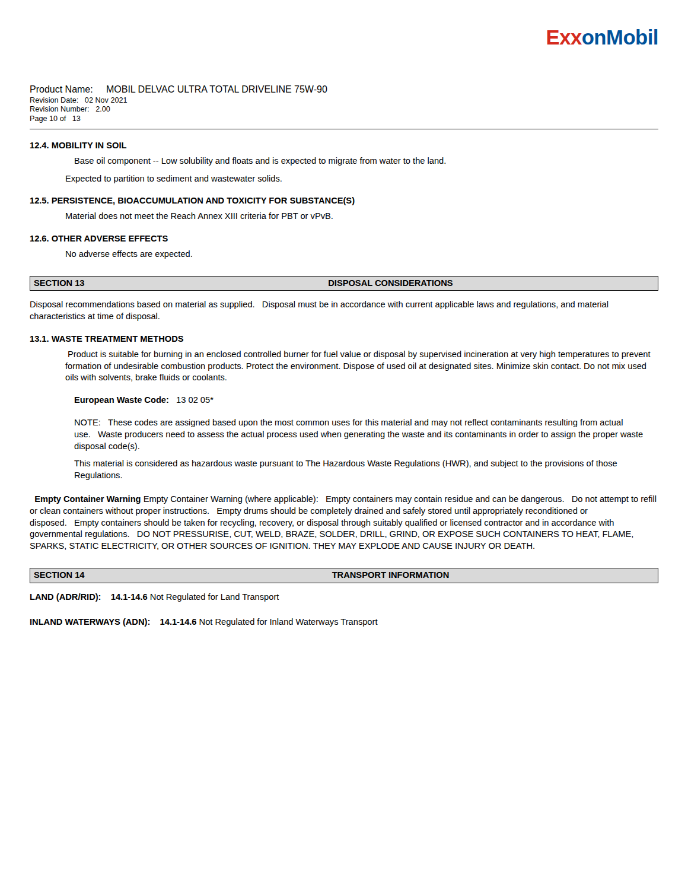ExxonMobil
Product Name: MOBIL DELVAC ULTRA TOTAL DRIVELINE 75W-90
Revision Date: 02 Nov 2021
Revision Number: 2.00
Page 10 of 13
12.4. MOBILITY IN SOIL
Base oil component -- Low solubility and floats and is expected to migrate from water to the land.
Expected to partition to sediment and wastewater solids.
12.5. PERSISTENCE, BIOACCUMULATION AND TOXICITY FOR SUBSTANCE(S)
Material does not meet the Reach Annex XIII criteria for PBT or vPvB.
12.6. OTHER ADVERSE EFFECTS
No adverse effects are expected.
SECTION 13
DISPOSAL CONSIDERATIONS
Disposal recommendations based on material as supplied. Disposal must be in accordance with current applicable laws and regulations, and material characteristics at time of disposal.
13.1. WASTE TREATMENT METHODS
Product is suitable for burning in an enclosed controlled burner for fuel value or disposal by supervised incineration at very high temperatures to prevent formation of undesirable combustion products. Protect the environment. Dispose of used oil at designated sites. Minimize skin contact. Do not mix used oils with solvents, brake fluids or coolants.
European Waste Code: 13 02 05*
NOTE: These codes are assigned based upon the most common uses for this material and may not reflect contaminants resulting from actual use. Waste producers need to assess the actual process used when generating the waste and its contaminants in order to assign the proper waste disposal code(s).
This material is considered as hazardous waste pursuant to The Hazardous Waste Regulations (HWR), and subject to the provisions of those Regulations.
Empty Container Warning Empty Container Warning (where applicable): Empty containers may contain residue and can be dangerous. Do not attempt to refill or clean containers without proper instructions. Empty drums should be completely drained and safely stored until appropriately reconditioned or disposed. Empty containers should be taken for recycling, recovery, or disposal through suitably qualified or licensed contractor and in accordance with governmental regulations. DO NOT PRESSURISE, CUT, WELD, BRAZE, SOLDER, DRILL, GRIND, OR EXPOSE SUCH CONTAINERS TO HEAT, FLAME, SPARKS, STATIC ELECTRICITY, OR OTHER SOURCES OF IGNITION. THEY MAY EXPLODE AND CAUSE INJURY OR DEATH.
SECTION 14
TRANSPORT INFORMATION
LAND (ADR/RID): 14.1-14.6 Not Regulated for Land Transport
INLAND WATERWAYS (ADN): 14.1-14.6 Not Regulated for Inland Waterways Transport